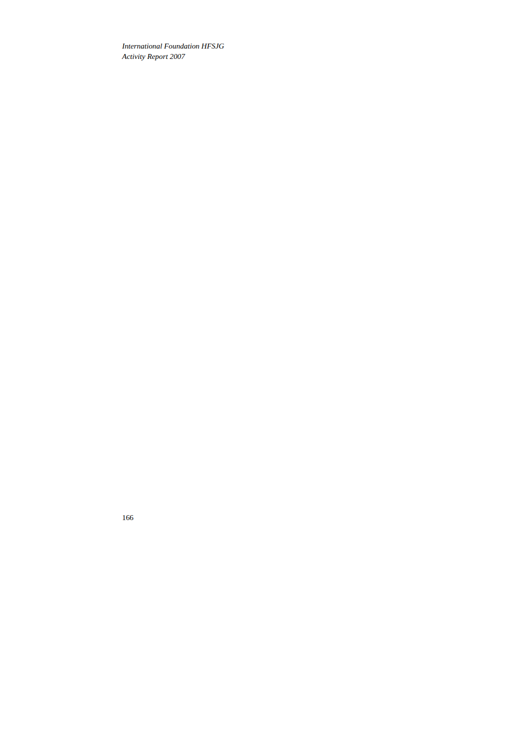International Foundation HFSJG Activity Report 2007
166